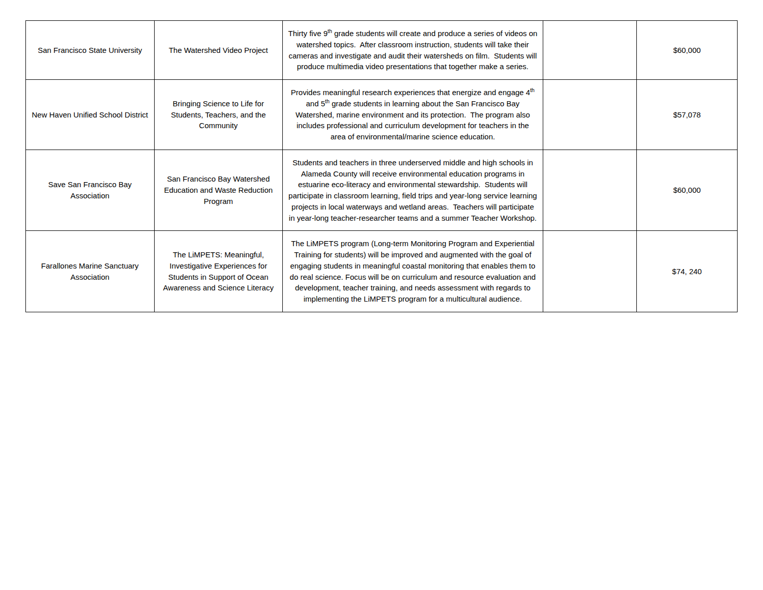| San Francisco State University | The Watershed Video Project | Thirty five 9 th grade students will create and produce a series of videos on watershed topics. After classroom instruction, students will take their cameras and investigate and audit their watersheds on film. Students will produce multimedia video presentations that together make a series. | | $60,000 |
| New Haven Unified School District | Bringing Science to Life for Students, Teachers, and the Community | Provides meaningful research experiences that energize and engage 4 th and 5 th grade students in learning about the San Francisco Bay Watershed, marine environment and its protection. The program also includes professional and curriculum development for teachers in the area of environmental/marine science education. | | $57,078 |
| Save San Francisco Bay Association | San Francisco Bay Watershed Education and Waste Reduction Program | Students and teachers in three underserved middle and high schools in Alameda County will receive environmental education programs in estuarine eco-literacy and environmental stewardship. Students will participate in classroom learning, field trips and year-long service learning projects in local waterways and wetland areas. Teachers will participate in year-long teacher-researcher teams and a summer Teacher Workshop. | | $60,000 |
| Farallones Marine Sanctuary Association | The LiMPETS: Meaningful, Investigative Experiences for Students in Support of Ocean Awareness and Science Literacy | The LiMPETS program (Long-term Monitoring Program and Experiential Training for students) will be improved and augmented with the goal of engaging students in meaningful coastal monitoring that enables them to do real science. Focus will be on curriculum and resource evaluation and development, teacher training, and needs assessment with regards to implementing the LiMPETS program for a multicultural audience. | | $74, 240 |